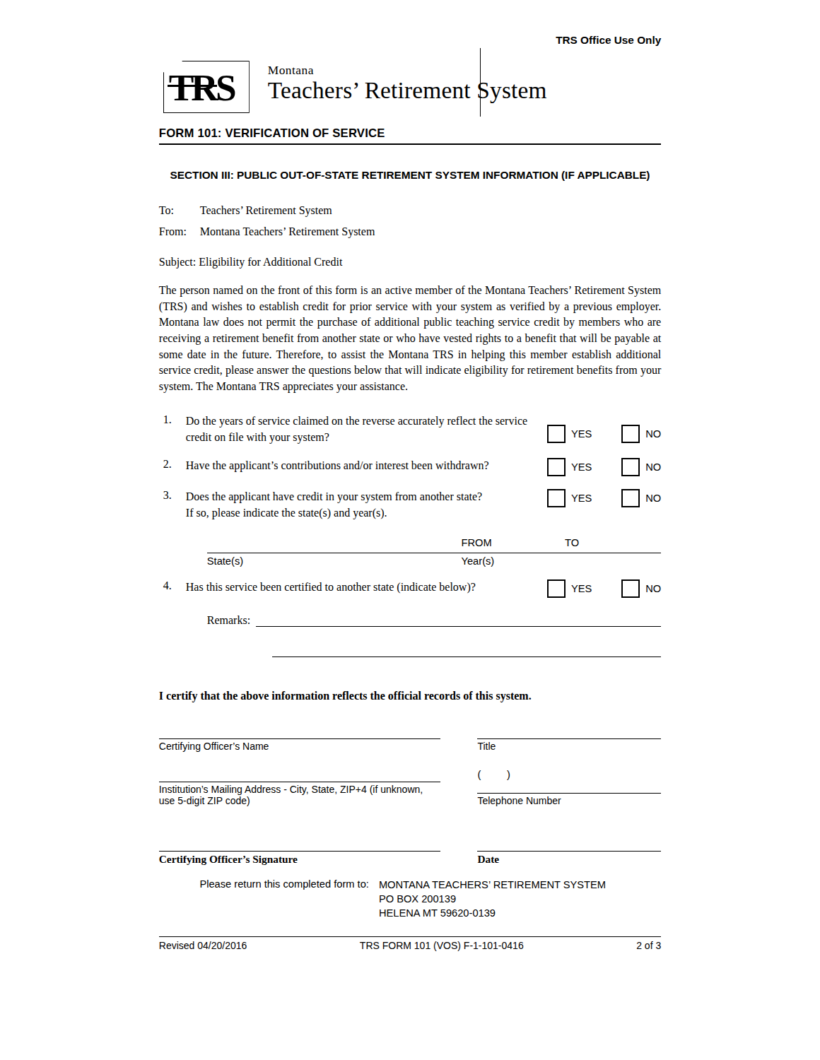TRS Office Use Only
TRS
Montana
Teachers’ Retirement System
FORM 101: VERIFICATION OF SERVICE
SECTION III: PUBLIC OUT-OF-STATE RETIREMENT SYSTEM INFORMATION (IF APPLICABLE)
To: Teachers’ Retirement System
From: Montana Teachers’ Retirement System
Subject: Eligibility for Additional Credit
The person named on the front of this form is an active member of the Montana Teachers’ Retirement System (TRS) and wishes to establish credit for prior service with your system as verified by a previous employer. Montana law does not permit the purchase of additional public teaching service credit by members who are receiving a retirement benefit from another state or who have vested rights to a benefit that will be payable at some date in the future. Therefore, to assist the Montana TRS in helping this member establish additional service credit, please answer the questions below that will indicate eligibility for retirement benefits from your system. The Montana TRS appreciates your assistance.
1.
Do the years of service claimed on the reverse accurately reflect the service credit on file with your system?
YES NO
2.
Have the applicant’s contributions and/or interest been withdrawn?
YES NO
3.
Does the applicant have credit in your system from another state?
If so, please indicate the state(s) and year(s).
YES NO
FROM
TO
State(s)
Year(s)
4.
Has this service been certified to another state (indicate below)?
YES NO
Remarks:
I certify that the above information reflects the official records of this system.
Certifying Officer’s Name
Title
Institution’s Mailing Address - City, State, ZIP+4 (if unknown, use 5-digit ZIP code)
( )
Telephone Number
Certifying Officer’s Signature
Date
Please return this completed form to:
MONTANA TEACHERS’ RETIREMENT SYSTEM
PO BOX 200139
HELENA MT 59620-0139
Revised 04/20/2016
TRS FORM 101 (VOS) F-1-101-0416
2 of 3